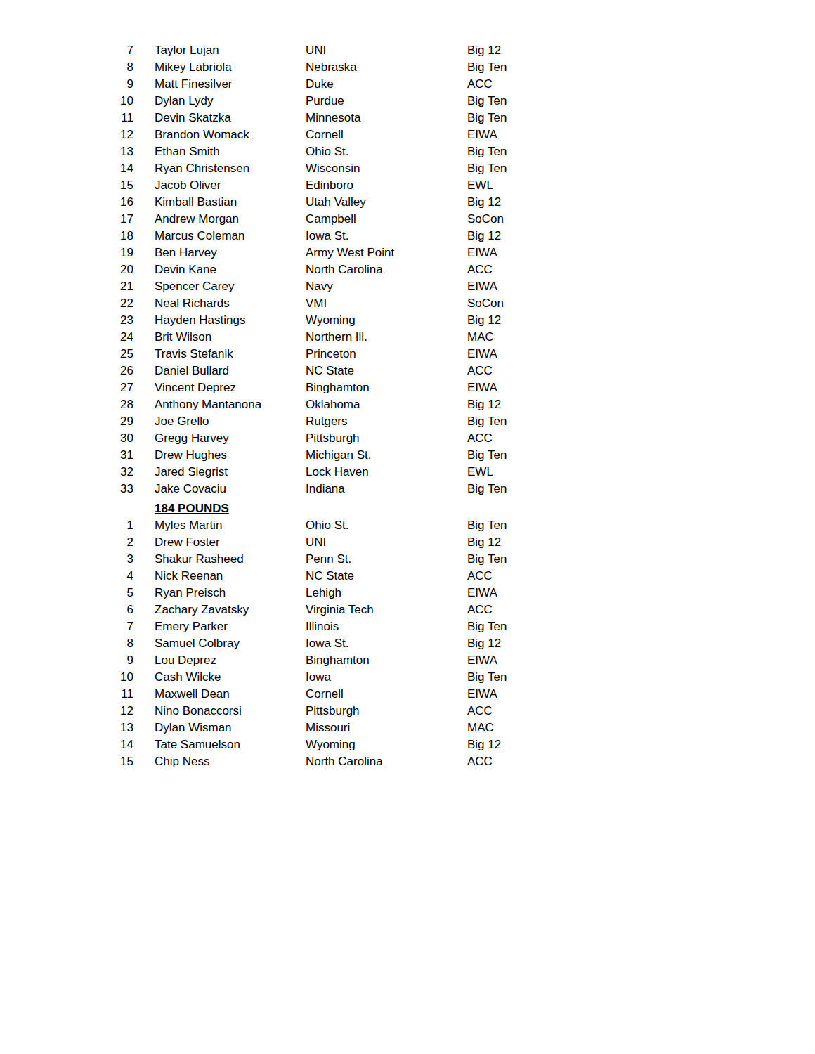| 7 | Taylor Lujan | UNI | Big 12 |
| 8 | Mikey Labriola | Nebraska | Big Ten |
| 9 | Matt Finesilver | Duke | ACC |
| 10 | Dylan Lydy | Purdue | Big Ten |
| 11 | Devin Skatzka | Minnesota | Big Ten |
| 12 | Brandon Womack | Cornell | EIWA |
| 13 | Ethan Smith | Ohio St. | Big Ten |
| 14 | Ryan Christensen | Wisconsin | Big Ten |
| 15 | Jacob Oliver | Edinboro | EWL |
| 16 | Kimball Bastian | Utah Valley | Big 12 |
| 17 | Andrew Morgan | Campbell | SoCon |
| 18 | Marcus Coleman | Iowa St. | Big 12 |
| 19 | Ben Harvey | Army West Point | EIWA |
| 20 | Devin Kane | North Carolina | ACC |
| 21 | Spencer Carey | Navy | EIWA |
| 22 | Neal Richards | VMI | SoCon |
| 23 | Hayden Hastings | Wyoming | Big 12 |
| 24 | Brit Wilson | Northern Ill. | MAC |
| 25 | Travis Stefanik | Princeton | EIWA |
| 26 | Daniel Bullard | NC State | ACC |
| 27 | Vincent Deprez | Binghamton | EIWA |
| 28 | Anthony Mantanona | Oklahoma | Big 12 |
| 29 | Joe Grello | Rutgers | Big Ten |
| 30 | Gregg Harvey | Pittsburgh | ACC |
| 31 | Drew Hughes | Michigan St. | Big Ten |
| 32 | Jared Siegrist | Lock Haven | EWL |
| 33 | Jake Covaciu | Indiana | Big Ten |
| | 184 POUNDS |
| 1 | Myles Martin | Ohio St. | Big Ten |
| 2 | Drew Foster | UNI | Big 12 |
| 3 | Shakur Rasheed | Penn St. | Big Ten |
| 4 | Nick Reenan | NC State | ACC |
| 5 | Ryan Preisch | Lehigh | EIWA |
| 6 | Zachary Zavatsky | Virginia Tech | ACC |
| 7 | Emery Parker | Illinois | Big Ten |
| 8 | Samuel Colbray | Iowa St. | Big 12 |
| 9 | Lou Deprez | Binghamton | EIWA |
| 10 | Cash Wilcke | Iowa | Big Ten |
| 11 | Maxwell Dean | Cornell | EIWA |
| 12 | Nino Bonaccorsi | Pittsburgh | ACC |
| 13 | Dylan Wisman | Missouri | MAC |
| 14 | Tate Samuelson | Wyoming | Big 12 |
| 15 | Chip Ness | North Carolina | ACC |